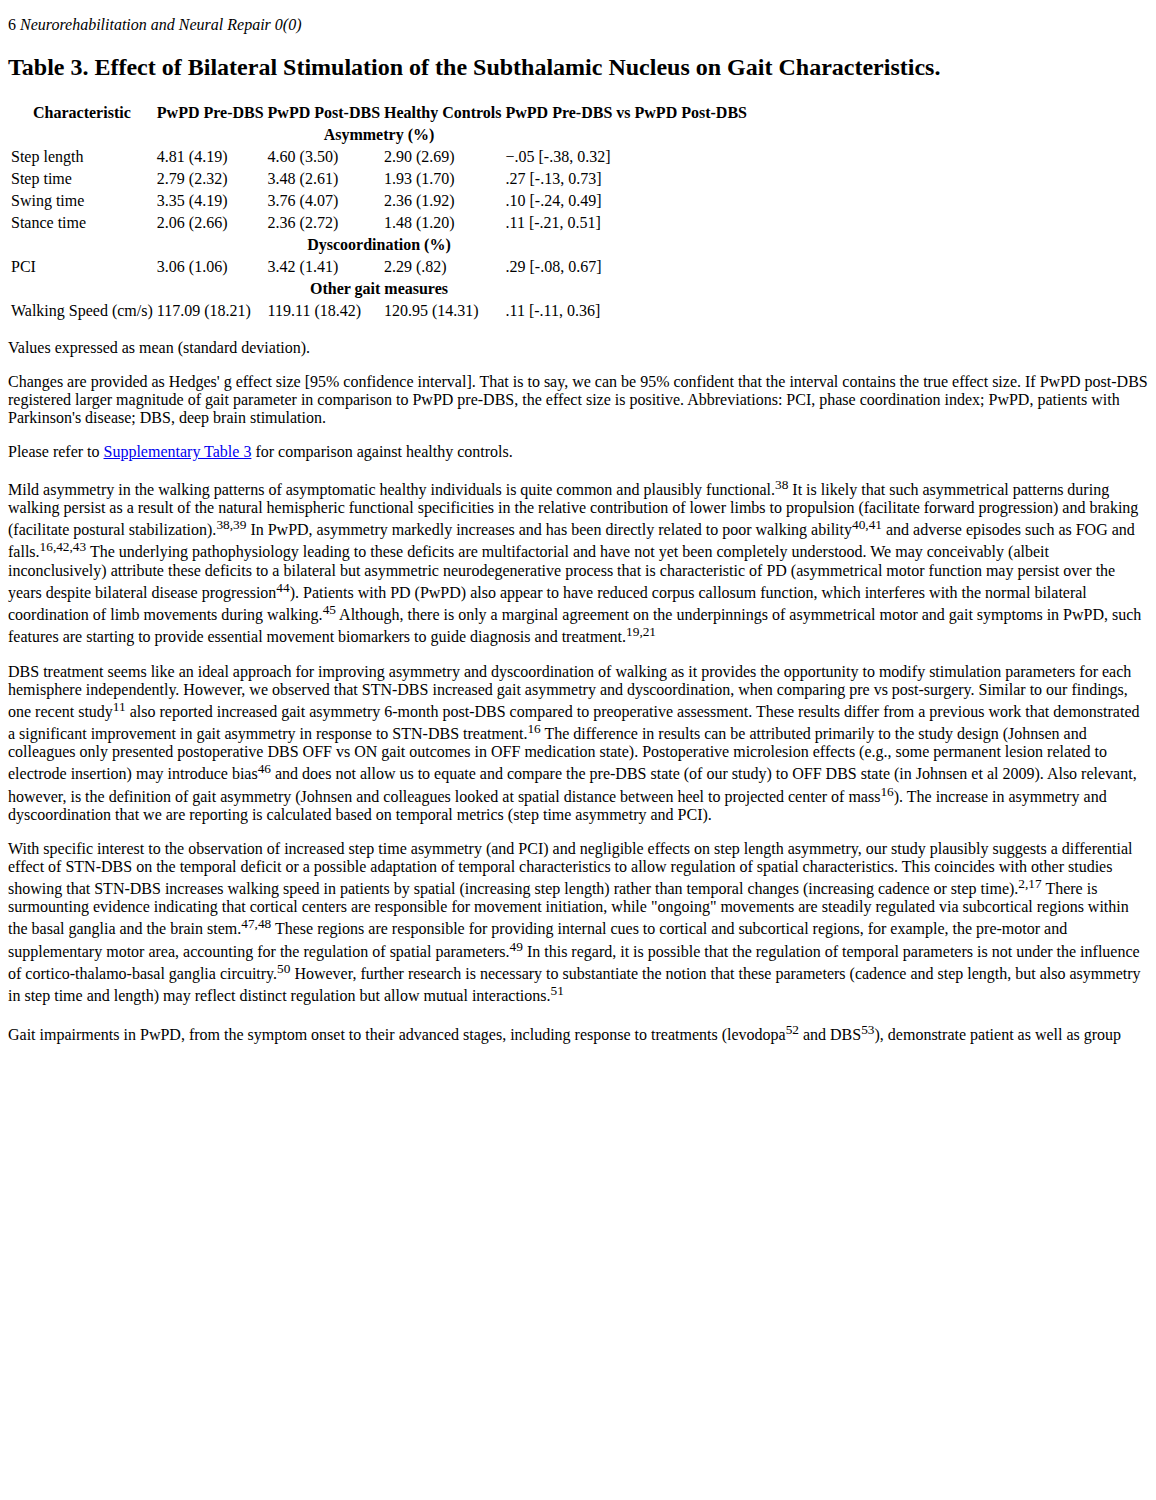6 Neurorehabilitation and Neural Repair 0(0)
Table 3. Effect of Bilateral Stimulation of the Subthalamic Nucleus on Gait Characteristics.
| Characteristic | PwPD Pre-DBS | PwPD Post-DBS | Healthy Controls | PwPD Pre-DBS vs PwPD Post-DBS |
| --- | --- | --- | --- | --- |
| Asymmetry (%) |
| Step length | 4.81 (4.19) | 4.60 (3.50) | 2.90 (2.69) | −.05 [-.38, 0.32] |
| Step time | 2.79 (2.32) | 3.48 (2.61) | 1.93 (1.70) | .27 [-.13, 0.73] |
| Swing time | 3.35 (4.19) | 3.76 (4.07) | 2.36 (1.92) | .10 [-.24, 0.49] |
| Stance time | 2.06 (2.66) | 2.36 (2.72) | 1.48 (1.20) | .11 [-.21, 0.51] |
| Dyscoordination (%) |
| PCI | 3.06 (1.06) | 3.42 (1.41) | 2.29 (.82) | .29 [-.08, 0.67] |
| Other gait measures |
| Walking Speed (cm/s) | 117.09 (18.21) | 119.11 (18.42) | 120.95 (14.31) | .11 [-.11, 0.36] |
Values expressed as mean (standard deviation).
Changes are provided as Hedges' g effect size [95% confidence interval]. That is to say, we can be 95% confident that the interval contains the true effect size. If PwPD post-DBS registered larger magnitude of gait parameter in comparison to PwPD pre-DBS, the effect size is positive. Abbreviations: PCI, phase coordination index; PwPD, patients with Parkinson's disease; DBS, deep brain stimulation.
Please refer to Supplementary Table 3 for comparison against healthy controls.
Mild asymmetry in the walking patterns of asymptomatic healthy individuals is quite common and plausibly functional.38 It is likely that such asymmetrical patterns during walking persist as a result of the natural hemispheric functional specificities in the relative contribution of lower limbs to propulsion (facilitate forward progression) and braking (facilitate postural stabilization).38,39 In PwPD, asymmetry markedly increases and has been directly related to poor walking ability40,41 and adverse episodes such as FOG and falls.16,42,43 The underlying pathophysiology leading to these deficits are multifactorial and have not yet been completely understood. We may conceivably (albeit inconclusively) attribute these deficits to a bilateral but asymmetric neurodegenerative process that is characteristic of PD (asymmetrical motor function may persist over the years despite bilateral disease progression44). Patients with PD (PwPD) also appear to have reduced corpus callosum function, which interferes with the normal bilateral coordination of limb movements during walking.45 Although, there is only a marginal agreement on the underpinnings of asymmetrical motor and gait symptoms in PwPD, such features are starting to provide essential movement biomarkers to guide diagnosis and treatment.19,21
DBS treatment seems like an ideal approach for improving asymmetry and dyscoordination of walking as it provides the opportunity to modify stimulation parameters for each hemisphere independently. However, we observed that STN-DBS increased gait asymmetry and dyscoordination, when comparing pre vs post-surgery. Similar to our findings, one recent study11 also reported increased gait asymmetry 6-month post-DBS compared to preoperative assessment. These results differ from a previous work that demonstrated a significant improvement in gait asymmetry in response to STN-DBS treatment.16 The difference in results can be attributed primarily to the study design (Johnsen and colleagues only presented postoperative DBS OFF vs ON gait outcomes in OFF medication state). Postoperative microlesion effects (e.g., some permanent lesion related to electrode insertion) may introduce bias46 and does not allow us to equate and compare the pre-DBS state (of our study) to OFF DBS state (in Johnsen et al 2009). Also relevant, however, is the definition of gait asymmetry (Johnsen and colleagues looked at spatial distance between heel to projected center of mass16). The increase in asymmetry and dyscoordination that we are reporting is calculated based on temporal metrics (step time asymmetry and PCI).
With specific interest to the observation of increased step time asymmetry (and PCI) and negligible effects on step length asymmetry, our study plausibly suggests a differential effect of STN-DBS on the temporal deficit or a possible adaptation of temporal characteristics to allow regulation of spatial characteristics. This coincides with other studies showing that STN-DBS increases walking speed in patients by spatial (increasing step length) rather than temporal changes (increasing cadence or step time).2,17 There is surmounting evidence indicating that cortical centers are responsible for movement initiation, while "ongoing" movements are steadily regulated via subcortical regions within the basal ganglia and the brain stem.47,48 These regions are responsible for providing internal cues to cortical and subcortical regions, for example, the pre-motor and supplementary motor area, accounting for the regulation of spatial parameters.49 In this regard, it is possible that the regulation of temporal parameters is not under the influence of cortico-thalamo-basal ganglia circuitry.50 However, further research is necessary to substantiate the notion that these parameters (cadence and step length, but also asymmetry in step time and length) may reflect distinct regulation but allow mutual interactions.51
Gait impairments in PwPD, from the symptom onset to their advanced stages, including response to treatments (levodopa52 and DBS53), demonstrate patient as well as group